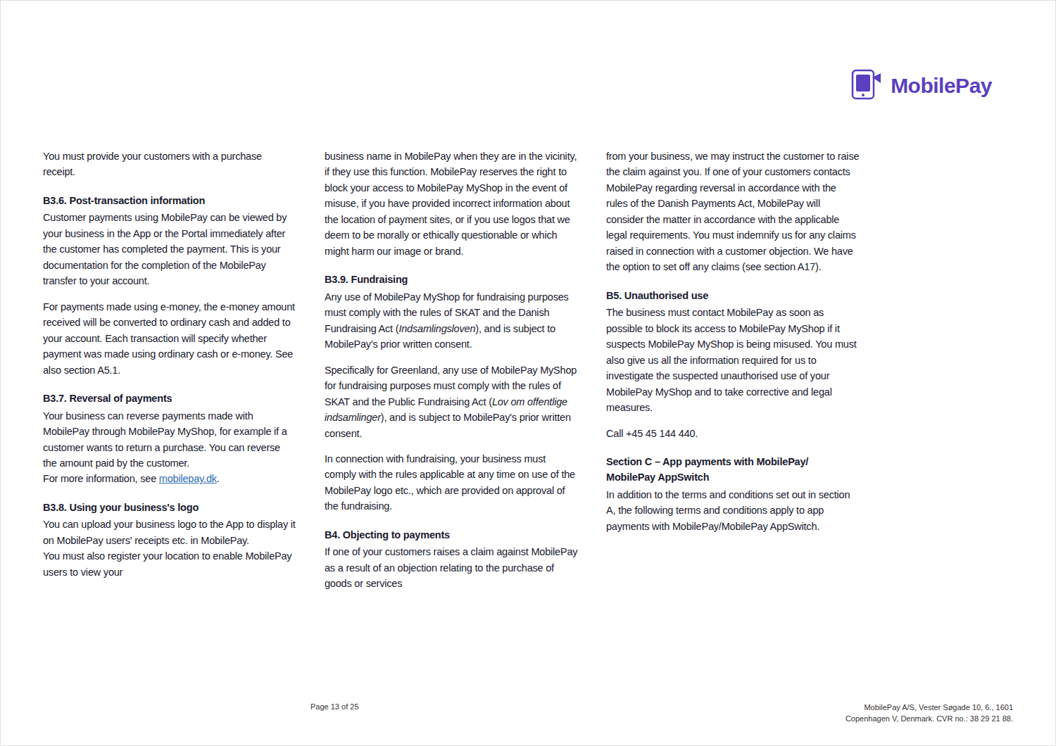MobilePay
You must provide your customers with a purchase receipt.
B3.6. Post-transaction information
Customer payments using MobilePay can be viewed by your business in the App or the Portal immediately after the customer has completed the payment. This is your documentation for the completion of the MobilePay transfer to your account.
For payments made using e-money, the e-money amount received will be converted to ordinary cash and added to your account. Each transaction will specify whether payment was made using ordinary cash or e-money. See also section A5.1.
B3.7. Reversal of payments
Your business can reverse payments made with MobilePay through MobilePay MyShop, for example if a customer wants to return a purchase. You can reverse the amount paid by the customer.
For more information, see mobilepay.dk.
B3.8. Using your business's logo
You can upload your business logo to the App to display it on MobilePay users' receipts etc. in MobilePay.
You must also register your location to enable MobilePay users to view your
business name in MobilePay when they are in the vicinity, if they use this function. MobilePay reserves the right to block your access to MobilePay MyShop in the event of misuse, if you have provided incorrect information about the location of payment sites, or if you use logos that we deem to be morally or ethically questionable or which might harm our image or brand.
B3.9. Fundraising
Any use of MobilePay MyShop for fundraising purposes must comply with the rules of SKAT and the Danish Fundraising Act (Indsamlingsloven), and is subject to MobilePay's prior written consent.
Specifically for Greenland, any use of MobilePay MyShop for fundraising purposes must comply with the rules of SKAT and the Public Fundraising Act (Lov om offentlige indsamlinger), and is subject to MobilePay's prior written consent.
In connection with fundraising, your business must comply with the rules applicable at any time on use of the MobilePay logo etc., which are provided on approval of the fundraising.
B4. Objecting to payments
If one of your customers raises a claim against MobilePay as a result of an objection relating to the purchase of goods or services
from your business, we may instruct the customer to raise the claim against you. If one of your customers contacts MobilePay regarding reversal in accordance with the rules of the Danish Payments Act, MobilePay will consider the matter in accordance with the applicable legal requirements. You must indemnify us for any claims raised in connection with a customer objection. We have the option to set off any claims (see section A17).
B5. Unauthorised use
The business must contact MobilePay as soon as possible to block its access to MobilePay MyShop if it suspects MobilePay MyShop is being misused. You must also give us all the information required for us to investigate the suspected unauthorised use of your MobilePay MyShop and to take corrective and legal measures.
Call +45 45 144 440.
Section C – App payments with MobilePay/ MobilePay AppSwitch
In addition to the terms and conditions set out in section A, the following terms and conditions apply to app payments with MobilePay/MobilePay AppSwitch.
Page 13 of 25
MobilePay A/S, Vester Søgade 10, 6., 1601
Copenhagen V, Denmark. CVR no.: 38 29 21 88.